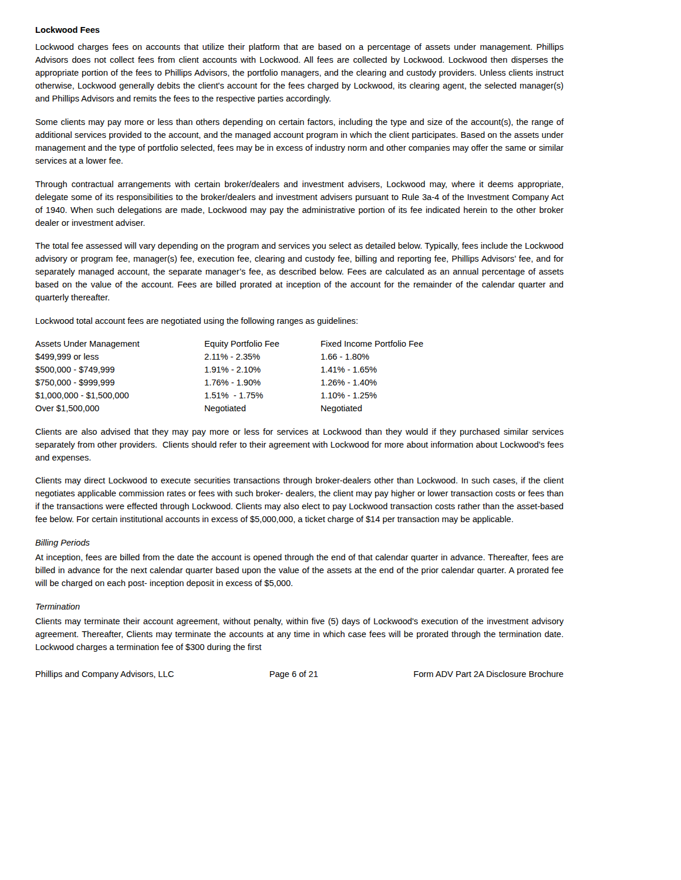Lockwood Fees
Lockwood charges fees on accounts that utilize their platform that are based on a percentage of assets under management. Phillips Advisors does not collect fees from client accounts with Lockwood. All fees are collected by Lockwood. Lockwood then disperses the appropriate portion of the fees to Phillips Advisors, the portfolio managers, and the clearing and custody providers. Unless clients instruct otherwise, Lockwood generally debits the client's account for the fees charged by Lockwood, its clearing agent, the selected manager(s) and Phillips Advisors and remits the fees to the respective parties accordingly.
Some clients may pay more or less than others depending on certain factors, including the type and size of the account(s), the range of additional services provided to the account, and the managed account program in which the client participates. Based on the assets under management and the type of portfolio selected, fees may be in excess of industry norm and other companies may offer the same or similar services at a lower fee.
Through contractual arrangements with certain broker/dealers and investment advisers, Lockwood may, where it deems appropriate, delegate some of its responsibilities to the broker/dealers and investment advisers pursuant to Rule 3a-4 of the Investment Company Act of 1940. When such delegations are made, Lockwood may pay the administrative portion of its fee indicated herein to the other broker dealer or investment adviser.
The total fee assessed will vary depending on the program and services you select as detailed below. Typically, fees include the Lockwood advisory or program fee, manager(s) fee, execution fee, clearing and custody fee, billing and reporting fee, Phillips Advisors’ fee, and for separately managed account, the separate manager’s fee, as described below. Fees are calculated as an annual percentage of assets based on the value of the account. Fees are billed prorated at inception of the account for the remainder of the calendar quarter and quarterly thereafter.
Lockwood total account fees are negotiated using the following ranges as guidelines:
| Assets Under Management | Equity Portfolio Fee | Fixed Income Portfolio Fee |
| $499,999 or less | 2.11% - 2.35% | 1.66 - 1.80% |
| $500,000 - $749,999 | 1.91% - 2.10% | 1.41% - 1.65% |
| $750,000 - $999,999 | 1.76% - 1.90% | 1.26% - 1.40% |
| $1,000,000 - $1,500,000 | 1.51% - 1.75% | 1.10% - 1.25% |
| Over $1,500,000 | Negotiated | Negotiated |
Clients are also advised that they may pay more or less for services at Lockwood than they would if they purchased similar services separately from other providers. Clients should refer to their agreement with Lockwood for more about information about Lockwood’s fees and expenses.
Clients may direct Lockwood to execute securities transactions through broker-dealers other than Lockwood. In such cases, if the client negotiates applicable commission rates or fees with such broker- dealers, the client may pay higher or lower transaction costs or fees than if the transactions were effected through Lockwood. Clients may also elect to pay Lockwood transaction costs rather than the asset-based fee below. For certain institutional accounts in excess of $5,000,000, a ticket charge of $14 per transaction may be applicable.
Billing Periods
At inception, fees are billed from the date the account is opened through the end of that calendar quarter in advance. Thereafter, fees are billed in advance for the next calendar quarter based upon the value of the assets at the end of the prior calendar quarter. A prorated fee will be charged on each post- inception deposit in excess of $5,000.
Termination
Clients may terminate their account agreement, without penalty, within five (5) days of Lockwood's execution of the investment advisory agreement. Thereafter, Clients may terminate the accounts at any time in which case fees will be prorated through the termination date. Lockwood charges a termination fee of $300 during the first
Phillips and Company Advisors, LLC
Page 6 of 21
Form ADV Part 2A Disclosure Brochure